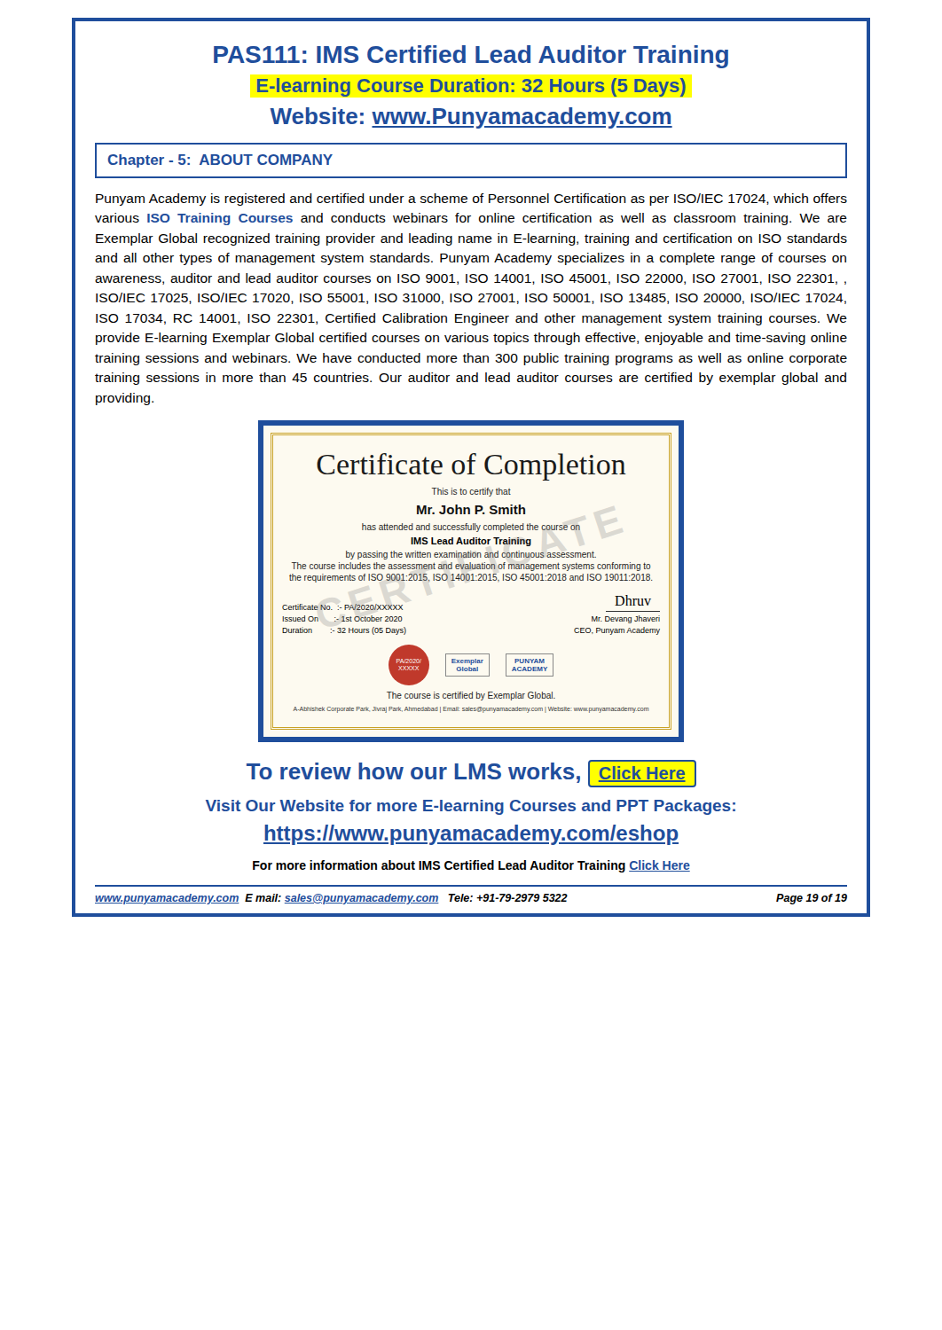PAS111: IMS Certified Lead Auditor Training
E-learning Course Duration: 32 Hours (5 Days)
Website: www.Punyamacademy.com
Chapter - 5: ABOUT COMPANY
Punyam Academy is registered and certified under a scheme of Personnel Certification as per ISO/IEC 17024, which offers various ISO Training Courses and conducts webinars for online certification as well as classroom training. We are Exemplar Global recognized training provider and leading name in E-learning, training and certification on ISO standards and all other types of management system standards. Punyam Academy specializes in a complete range of courses on awareness, auditor and lead auditor courses on ISO 9001, ISO 14001, ISO 45001, ISO 22000, ISO 27001, ISO 22301, , ISO/IEC 17025, ISO/IEC 17020, ISO 55001, ISO 31000, ISO 27001, ISO 50001, ISO 13485, ISO 20000, ISO/IEC 17024, ISO 17034, RC 14001, ISO 22301, Certified Calibration Engineer and other management system training courses. We provide E-learning Exemplar Global certified courses on various topics through effective, enjoyable and time-saving online training sessions and webinars. We have conducted more than 300 public training programs as well as online corporate training sessions in more than 45 countries. Our auditor and lead auditor courses are certified by exemplar global and providing.
CERTIFICATE
Certificate of Completion
This is to certify that
Mr. John P. Smith
has attended and successfully completed the course on
IMS Lead Auditor Training
by passing the written examination and continuous assessment.
The course includes the assessment and evaluation of management systems conforming to
the requirements of ISO 9001:2015, ISO 14001:2015, ISO 45001:2018 and ISO 19011:2018.
Certificate No. :- PA/2020/XXXXX
Issued On :- 1st October 2020
Duration :- 32 Hours (05 Days)
Dhruv
Mr. Devang Jhaveri
CEO, Punyam Academy
PA/2020/
XXXXX
Exemplar
Global
PUNYAM
ACADEMY
The course is certified by Exemplar Global.
A-Abhishek Corporate Park, Jivraj Park, Ahmedabad | Email: sales@punyamacademy.com | Website: www.punyamacademy.com
To review how our LMS works, Click Here
Visit Our Website for more E-learning Courses and PPT Packages:
https://www.punyamacademy.com/eshop
For more information about IMS Certified Lead Auditor Training Click Here
www.punyamacademy.com E mail: sales@punyamacademy.com Tele: +91-79-2979 5322
Page 19 of 19